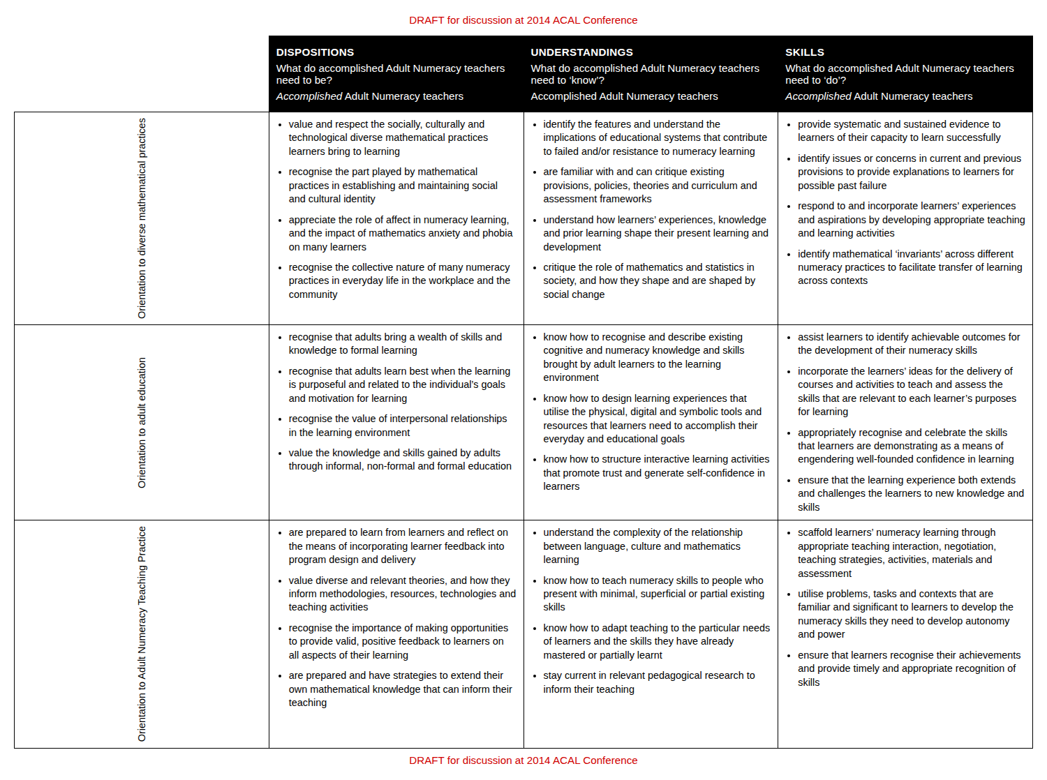DRAFT for discussion at 2014 ACAL Conference
| | DISPOSITIONS What do accomplished Adult Numeracy teachers need to be? Accomplished Adult Numeracy teachers | UNDERSTANDINGS What do accomplished Adult Numeracy teachers need to ‘know’? Accomplished Adult Numeracy teachers | SKILLS What do accomplished Adult Numeracy teachers need to ‘do’? Accomplished Adult Numeracy teachers |
| --- | --- | --- | --- |
| Orientation to diverse mathematical practices | value and respect the socially, culturally and technological diverse mathematical practices learners bring to learning recognise the part played by mathematical practices in establishing and maintaining social and cultural identity appreciate the role of affect in numeracy learning, and the impact of mathematics anxiety and phobia on many learners recognise the collective nature of many numeracy practices in everyday life in the workplace and the community | identify the features and understand the implications of educational systems that contribute to failed and/or resistance to numeracy learning are familiar with and can critique existing provisions, policies, theories and curriculum and assessment frameworks understand how learners’ experiences, knowledge and prior learning shape their present learning and development critique the role of mathematics and statistics in society, and how they shape and are shaped by social change | provide systematic and sustained evidence to learners of their capacity to learn successfully identify issues or concerns in current and previous provisions to provide explanations to learners for possible past failure respond to and incorporate learners’ experiences and aspirations by developing appropriate teaching and learning activities identify mathematical ‘invariants’ across different numeracy practices to facilitate transfer of learning across contexts |
| Orientation to adult education | recognise that adults bring a wealth of skills and knowledge to formal learning recognise that adults learn best when the learning is purposeful and related to the individual’s goals and motivation for learning recognise the value of interpersonal relationships in the learning environment value the knowledge and skills gained by adults through informal, non-formal and formal education | know how to recognise and describe existing cognitive and numeracy knowledge and skills brought by adult learners to the learning environment know how to design learning experiences that utilise the physical, digital and symbolic tools and resources that learners need to accomplish their everyday and educational goals know how to structure interactive learning activities that promote trust and generate self-confidence in learners | assist learners to identify achievable outcomes for the development of their numeracy skills incorporate the learners’ ideas for the delivery of courses and activities to teach and assess the skills that are relevant to each learner’s purposes for learning appropriately recognise and celebrate the skills that learners are demonstrating as a means of engendering well-founded confidence in learning ensure that the learning experience both extends and challenges the learners to new knowledge and skills |
| Orientation to Adult Numeracy Teaching Practice | are prepared to learn from learners and reflect on the means of incorporating learner feedback into program design and delivery value diverse and relevant theories, and how they inform methodologies, resources, technologies and teaching activities recognise the importance of making opportunities to provide valid, positive feedback to learners on all aspects of their learning are prepared and have strategies to extend their own mathematical knowledge that can inform their teaching | understand the complexity of the relationship between language, culture and mathematics learning know how to teach numeracy skills to people who present with minimal, superficial or partial existing skills know how to adapt teaching to the particular needs of learners and the skills they have already mastered or partially learnt stay current in relevant pedagogical research to inform their teaching | scaffold learners’ numeracy learning through appropriate teaching interaction, negotiation, teaching strategies, activities, materials and assessment utilise problems, tasks and contexts that are familiar and significant to learners to develop the numeracy skills they need to develop autonomy and power ensure that learners recognise their achievements and provide timely and appropriate recognition of skills |
DRAFT for discussion at 2014 ACAL Conference